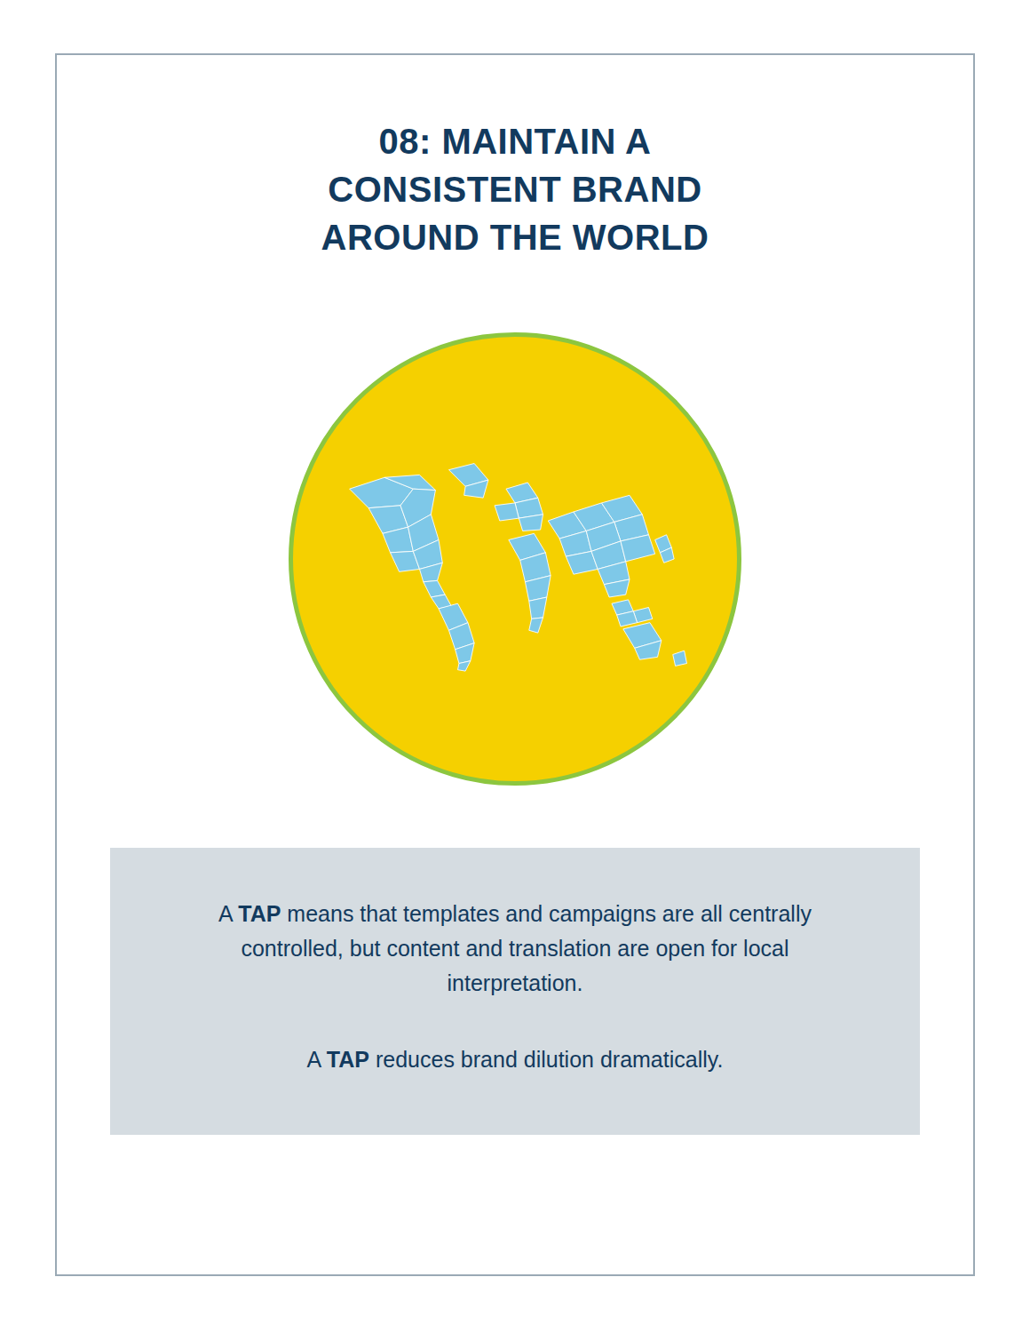08: Maintain a
Consistent Brand
Around the World
A TAP means that templates and campaigns are all centrally controlled, but content and translation are open for local interpretation.
A TAP reduces brand dilution dramatically.